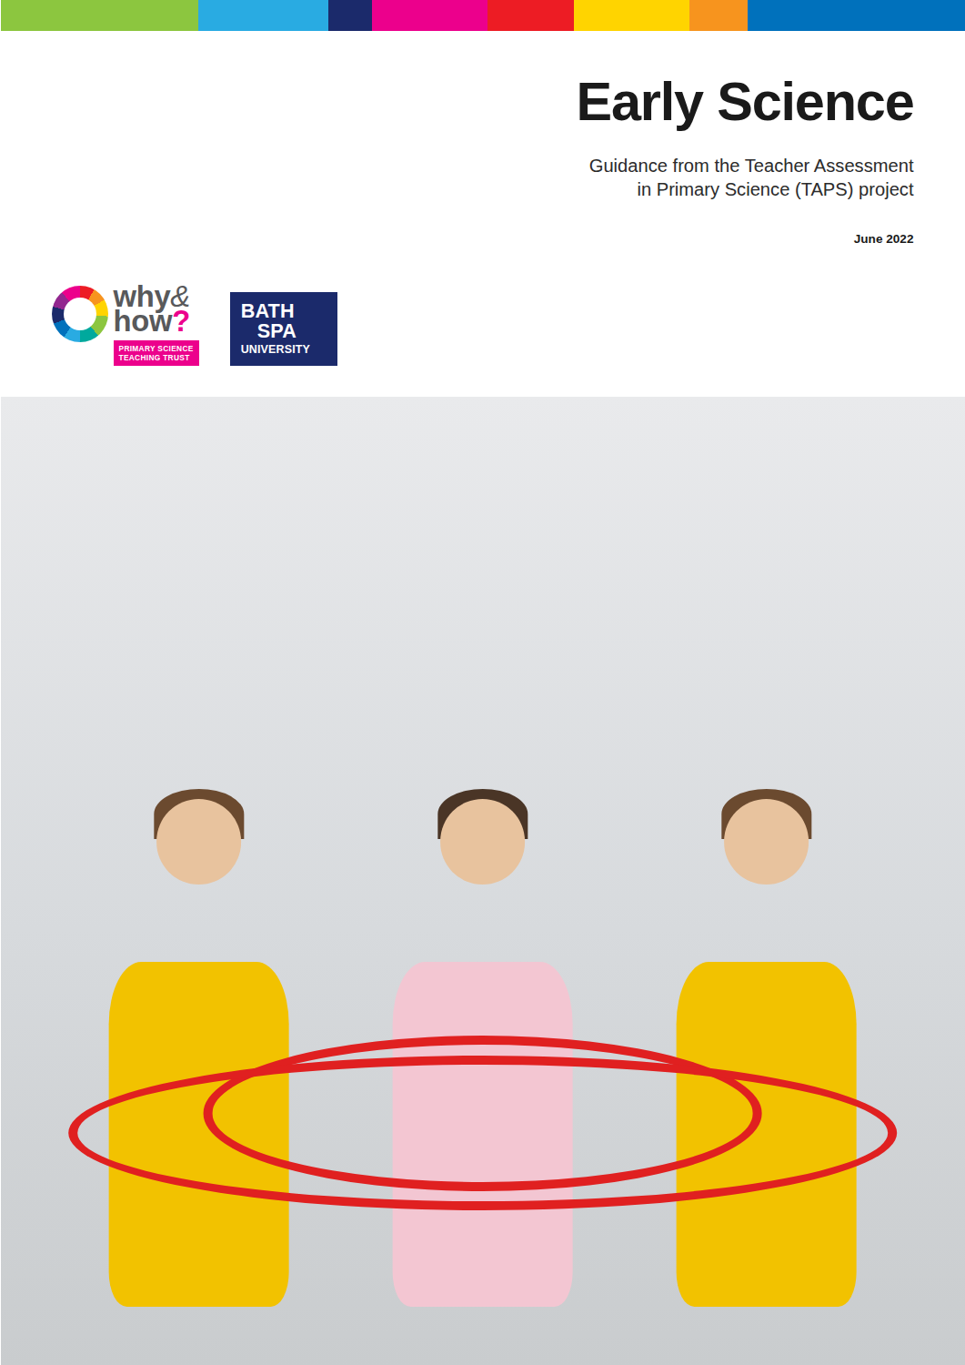Early Science
Guidance from the Teacher Assessment in Primary Science (TAPS) project
June 2022
why& how? Primary Science
Teaching Trust
BATH SPA UNIVERSITY
Three young children outdoors holding a large red plastic chain of linked rings.